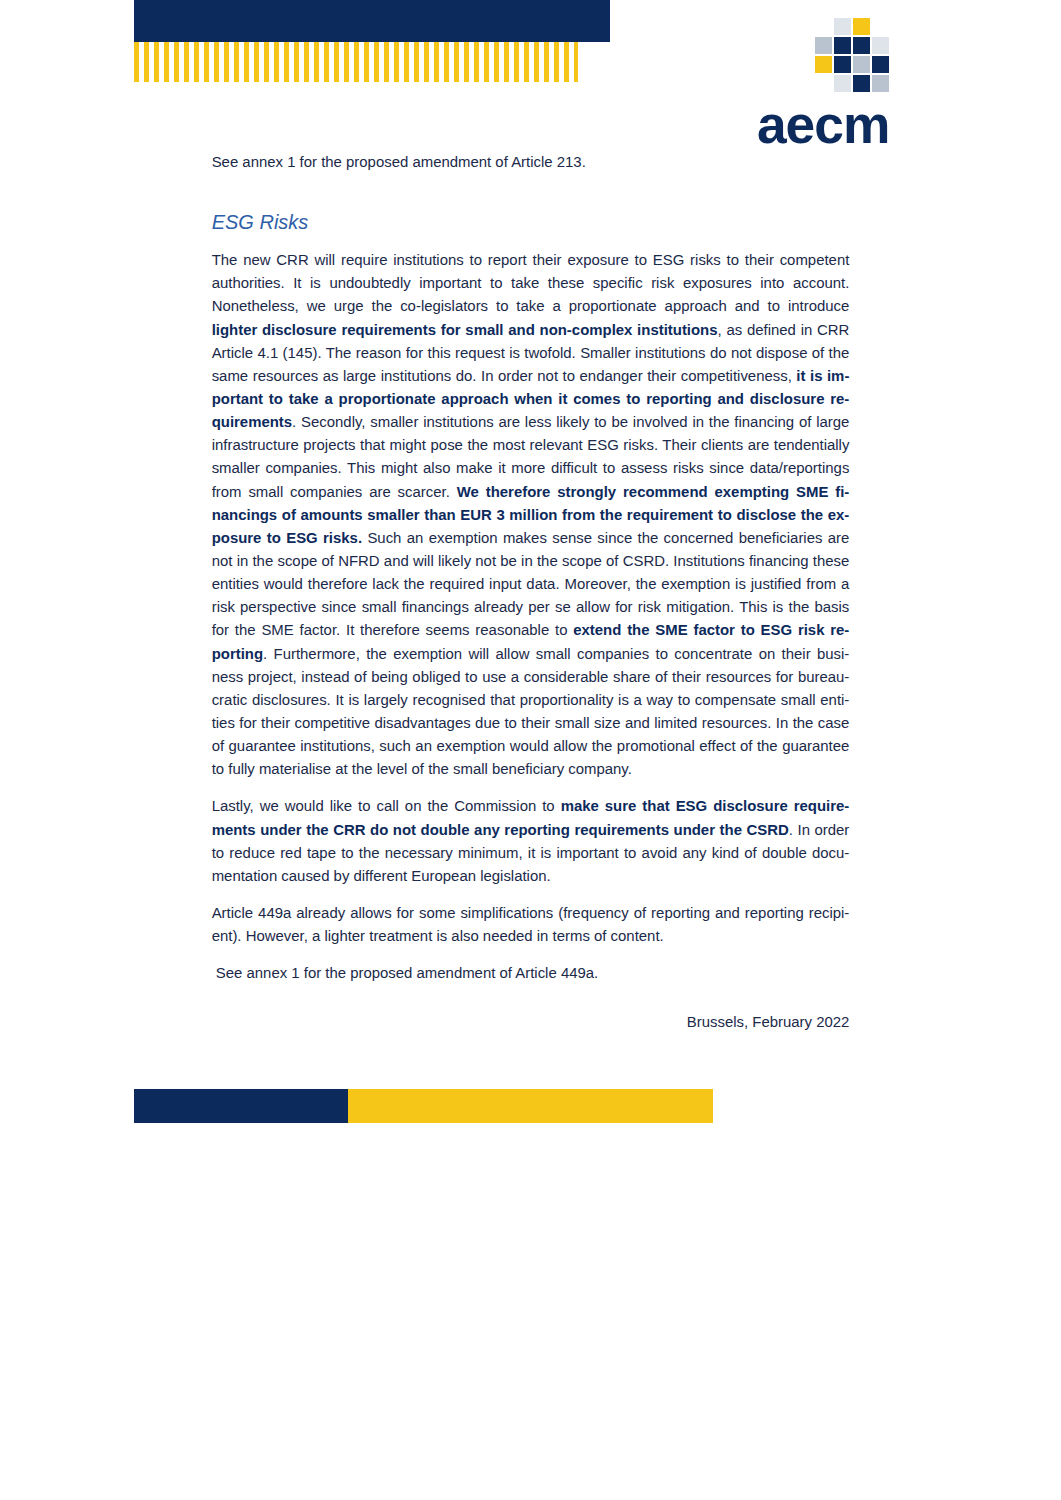aecm
See annex 1 for the proposed amendment of Article 213.
ESG Risks
The new CRR will require institutions to report their exposure to ESG risks to their competent authorities. It is undoubtedly important to take these specific risk exposures into account. Nonetheless, we urge the co-legislators to take a proportionate approach and to introduce lighter disclosure requirements for small and non-complex institutions, as defined in CRR Article 4.1 (145). The reason for this request is twofold. Smaller institutions do not dispose of the same resources as large institutions do. In order not to endanger their competitiveness, it is important to take a proportionate approach when it comes to reporting and disclosure requirements. Secondly, smaller institutions are less likely to be involved in the financing of large infrastructure projects that might pose the most relevant ESG risks. Their clients are tendentially smaller companies. This might also make it more difficult to assess risks since data/reportings from small companies are scarcer. We therefore strongly recommend exempting SME financings of amounts smaller than EUR 3 million from the requirement to disclose the exposure to ESG risks. Such an exemption makes sense since the concerned beneficiaries are not in the scope of NFRD and will likely not be in the scope of CSRD. Institutions financing these entities would therefore lack the required input data. Moreover, the exemption is justified from a risk perspective since small financings already per se allow for risk mitigation. This is the basis for the SME factor. It therefore seems reasonable to extend the SME factor to ESG risk reporting. Furthermore, the exemption will allow small companies to concentrate on their business project, instead of being obliged to use a considerable share of their resources for bureaucratic disclosures. It is largely recognised that proportionality is a way to compensate small entities for their competitive disadvantages due to their small size and limited resources. In the case of guarantee institutions, such an exemption would allow the promotional effect of the guarantee to fully materialise at the level of the small beneficiary company.
Lastly, we would like to call on the Commission to make sure that ESG disclosure requirements under the CRR do not double any reporting requirements under the CSRD. In order to reduce red tape to the necessary minimum, it is important to avoid any kind of double documentation caused by different European legislation.
Article 449a already allows for some simplifications (frequency of reporting and reporting recipient). However, a lighter treatment is also needed in terms of content.
See annex 1 for the proposed amendment of Article 449a.
Brussels, February 2022